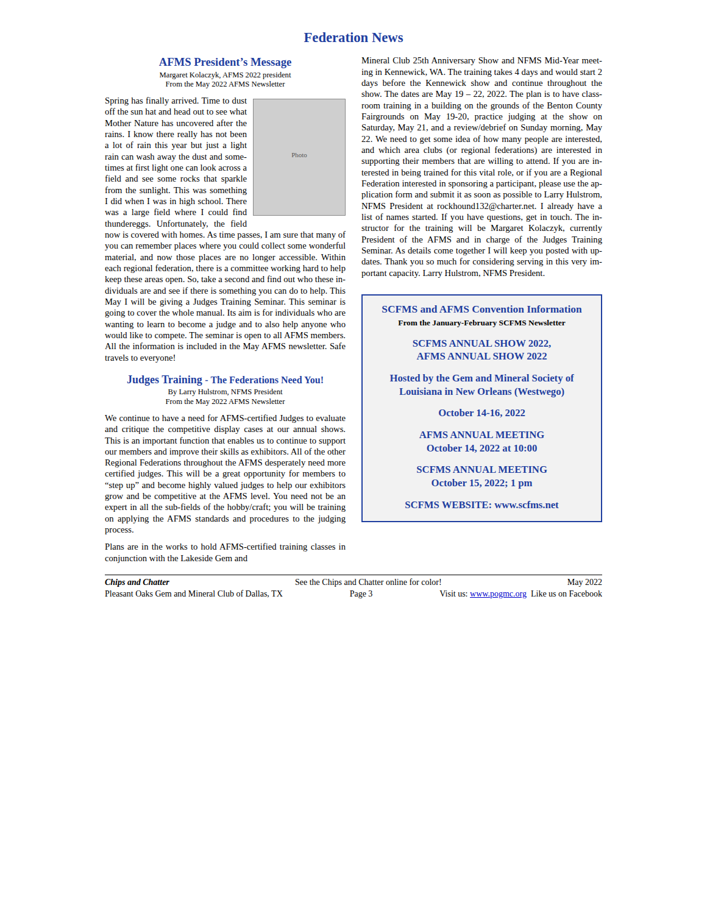Federation News
AFMS President’s Message
Margaret Kolaczyk, AFMS 2022 president
From the May 2022 AFMS Newsletter
Spring has finally arrived. Time to dust off the sun hat and head out to see what Mother Nature has uncovered after the rains. I know there really has not been a lot of rain this year but just a light rain can wash away the dust and sometimes at first light one can look across a field and see some rocks that sparkle from the sunlight. This was something I did when I was in high school. There was a large field where I could find thundereggs. Unfortunately, the field now is covered with homes. As time passes, I am sure that many of you can remember places where you could collect some wonderful material, and now those places are no longer accessible. Within each regional federation, there is a committee working hard to help keep these areas open. So, take a second and find out who these individuals are and see if there is something you can do to help. This May I will be giving a Judges Training Seminar. This seminar is going to cover the whole manual. Its aim is for individuals who are wanting to learn to become a judge and to also help anyone who would like to compete. The seminar is open to all AFMS members. All the information is included in the May AFMS newsletter. Safe travels to everyone!
Judges Training - The Federations Need You!
By Larry Hulstrom, NFMS President
From the May 2022 AFMS Newsletter
We continue to have a need for AFMS-certified Judges to evaluate and critique the competitive display cases at our annual shows. This is an important function that enables us to continue to support our members and improve their skills as exhibitors. All of the other Regional Federations throughout the AFMS desperately need more certified judges. This will be a great opportunity for members to “step up” and become highly valued judges to help our exhibitors grow and be competitive at the AFMS level. You need not be an expert in all the sub-fields of the hobby/craft; you will be training on applying the AFMS standards and procedures to the judging process.
Plans are in the works to hold AFMS-certified training classes in conjunction with the Lakeside Gem and
Mineral Club 25th Anniversary Show and NFMS Mid-Year meeting in Kennewick, WA. The training takes 4 days and would start 2 days before the Kennewick show and continue throughout the show. The dates are May 19 – 22, 2022. The plan is to have classroom training in a building on the grounds of the Benton County Fairgrounds on May 19-20, practice judging at the show on Saturday, May 21, and a review/debrief on Sunday morning, May 22. We need to get some idea of how many people are interested, and which area clubs (or regional federations) are interested in supporting their members that are willing to attend. If you are interested in being trained for this vital role, or if you are a Regional Federation interested in sponsoring a participant, please use the application form and submit it as soon as possible to Larry Hulstrom, NFMS President at rockhound132@charter.net. I already have a list of names started. If you have questions, get in touch. The instructor for the training will be Margaret Kolaczyk, currently President of the AFMS and in charge of the Judges Training Seminar. As details come together I will keep you posted with updates. Thank you so much for considering serving in this very important capacity. Larry Hulstrom, NFMS President.
SCFMS and AFMS Convention Information
From the January-February SCFMS Newsletter
SCFMS ANNUAL SHOW 2022,
AFMS ANNUAL SHOW 2022
Hosted by the Gem and Mineral Society of Louisiana in New Orleans (Westwego)
October 14-16, 2022
AFMS ANNUAL MEETING
October 14, 2022 at 10:00
SCFMS ANNUAL MEETING
October 15, 2022; 1 pm
SCFMS WEBSITE: www.scfms.net
Chips and Chatter See the Chips and Chatter online for color! May 2022
Pleasant Oaks Gem and Mineral Club of Dallas, TX Page 3 Visit us: www.pogmc.org Like us on Facebook